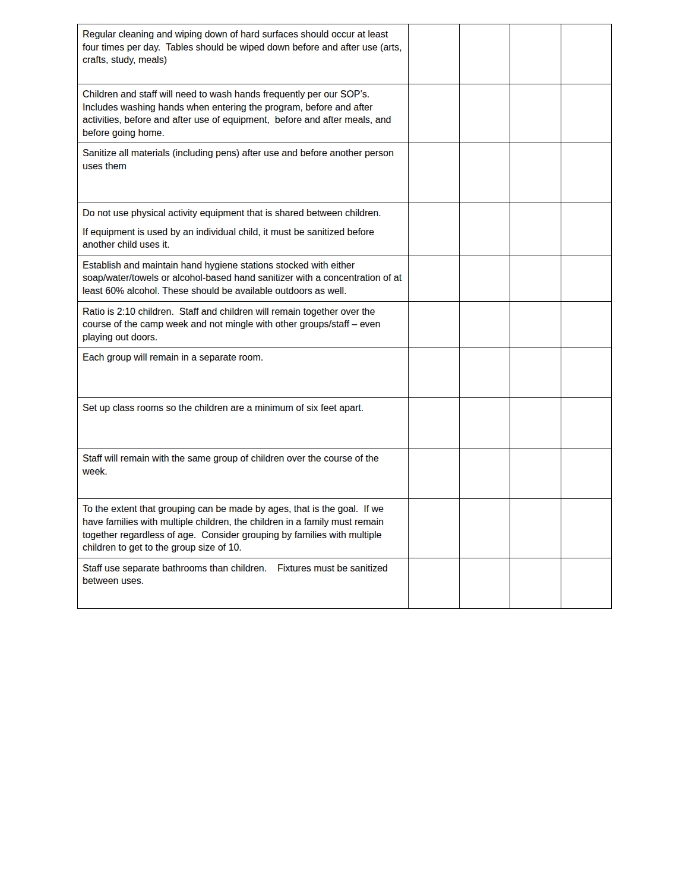| Regular cleaning and wiping down of hard surfaces should occur at least four times per day. Tables should be wiped down before and after use (arts, crafts, study, meals) | | | | |
| Children and staff will need to wash hands frequently per our SOP’s. Includes washing hands when entering the program, before and after activities, before and after use of equipment, before and after meals, and before going home. | | | | |
| Sanitize all materials (including pens) after use and before another person uses them | | | | |
| Do not use physical activity equipment that is shared between children. If equipment is used by an individual child, it must be sanitized before another child uses it. | | | | |
| Establish and maintain hand hygiene stations stocked with either soap/water/towels or alcohol-based hand sanitizer with a concentration of at least 60% alcohol. These should be available outdoors as well. | | | | |
| Ratio is 2:10 children. Staff and children will remain together over the course of the camp week and not mingle with other groups/staff – even playing out doors. | | | | |
| Each group will remain in a separate room. | | | | |
| Set up class rooms so the children are a minimum of six feet apart. | | | | |
| Staff will remain with the same group of children over the course of the week. | | | | |
| To the extent that grouping can be made by ages, that is the goal. If we have families with multiple children, the children in a family must remain together regardless of age. Consider grouping by families with multiple children to get to the group size of 10. | | | | |
| Staff use separate bathrooms than children. Fixtures must be sanitized between uses. | | | | |